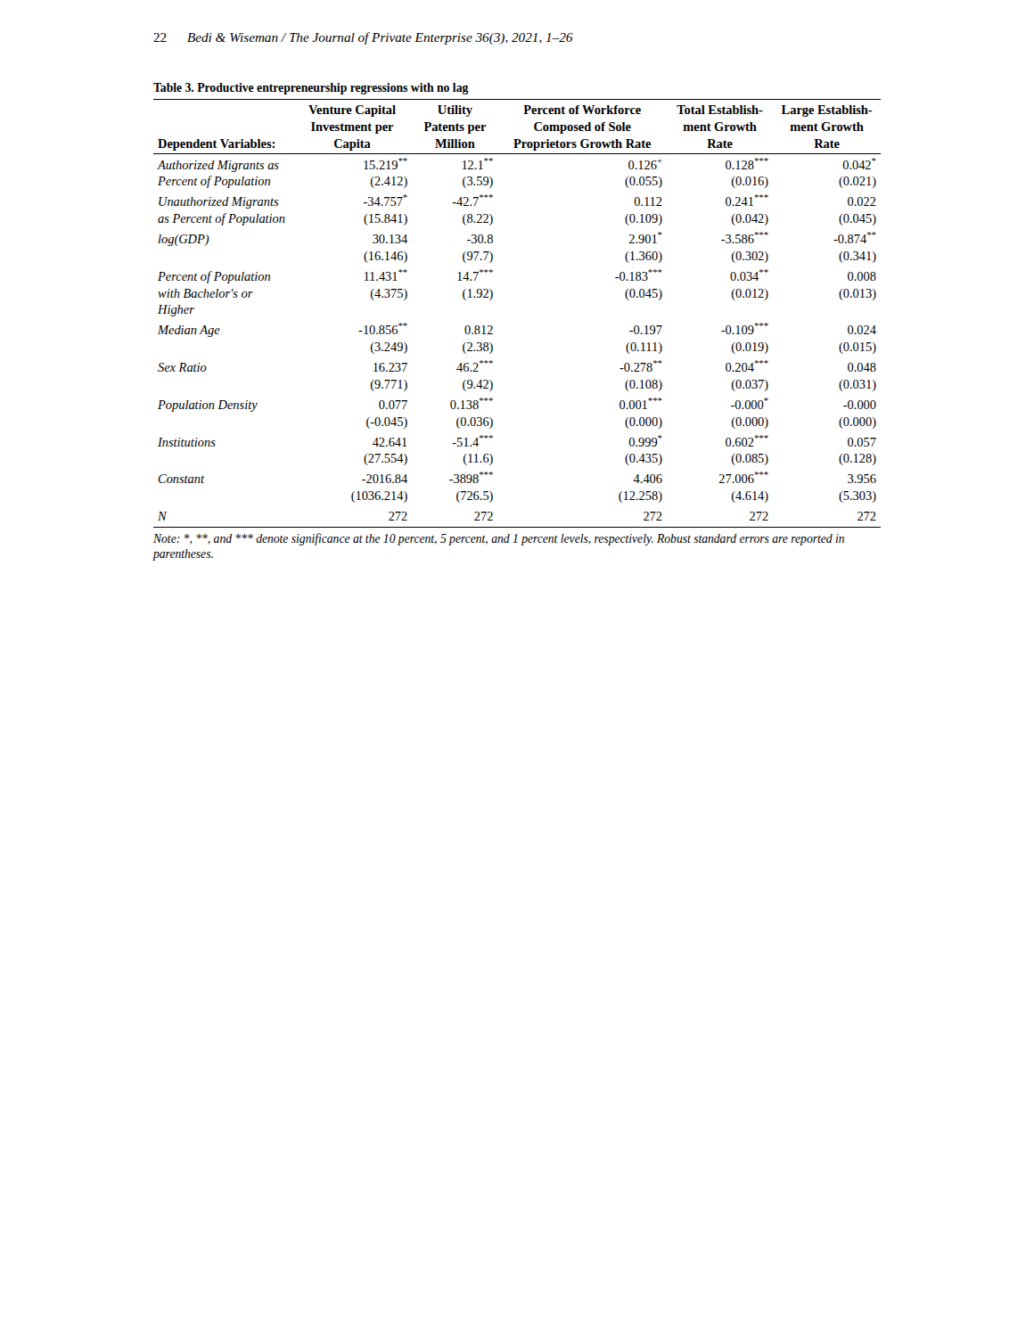22 Bedi & Wiseman / The Journal of Private Enterprise 36(3), 2021, 1–26
Table 3. Productive entrepreneurship regressions with no lag
| Dependent Variables: | Venture Capital Investment per Capita | Utility Patents per Million | Percent of Workforce Composed of Sole Proprietors Growth Rate | Total Establish­ment Growth Rate | Large Establish­ment Growth Rate |
| --- | --- | --- | --- | --- | --- |
| Authorized Migrants as Percent of Population | 15.219 ** (2.412) | 12.1 ** (3.59) | 0.126 + (0.055) | 0.128 *** (0.016) | 0.042 * (0.021) |
| Unauthorized Migrants as Percent of Population | -34.757 * (15.841) | -42.7 *** (8.22) | 0.112 (0.109) | 0.241 *** (0.042) | 0.022 (0.045) |
| log(GDP) | 30.134 (16.146) | -30.8 (97.7) | 2.901 * (1.360) | -3.586 *** (0.302) | -0.874 ** (0.341) |
| Percent of Population with Bachelor's or Higher | 11.431 ** (4.375) | 14.7 *** (1.92) | -0.183 *** (0.045) | 0.034 ** (0.012) | 0.008 (0.013) |
| Median Age | -10.856 ** (3.249) | 0.812 (2.38) | -0.197 (0.111) | -0.109 *** (0.019) | 0.024 (0.015) |
| Sex Ratio | 16.237 (9.771) | 46.2 *** (9.42) | -0.278 ** (0.108) | 0.204 *** (0.037) | 0.048 (0.031) |
| Population Density | 0.077 (-0.045) | 0.138 *** (0.036) | 0.001 *** (0.000) | -0.000 * (0.000) | -0.000 (0.000) |
| Institutions | 42.641 (27.554) | -51.4 *** (11.6) | 0.999 * (0.435) | 0.602 *** (0.085) | 0.057 (0.128) |
| Constant | -2016.84 (1036.214) | -3898 *** (726.5) | 4.406 (12.258) | 27.006 *** (4.614) | 3.956 (5.303) |
| N | 272 | 272 | 272 | 272 | 272 |
Note: *, **, and *** denote significance at the 10 percent, 5 percent, and 1 percent levels, respectively. Robust standard errors are reported in parentheses.